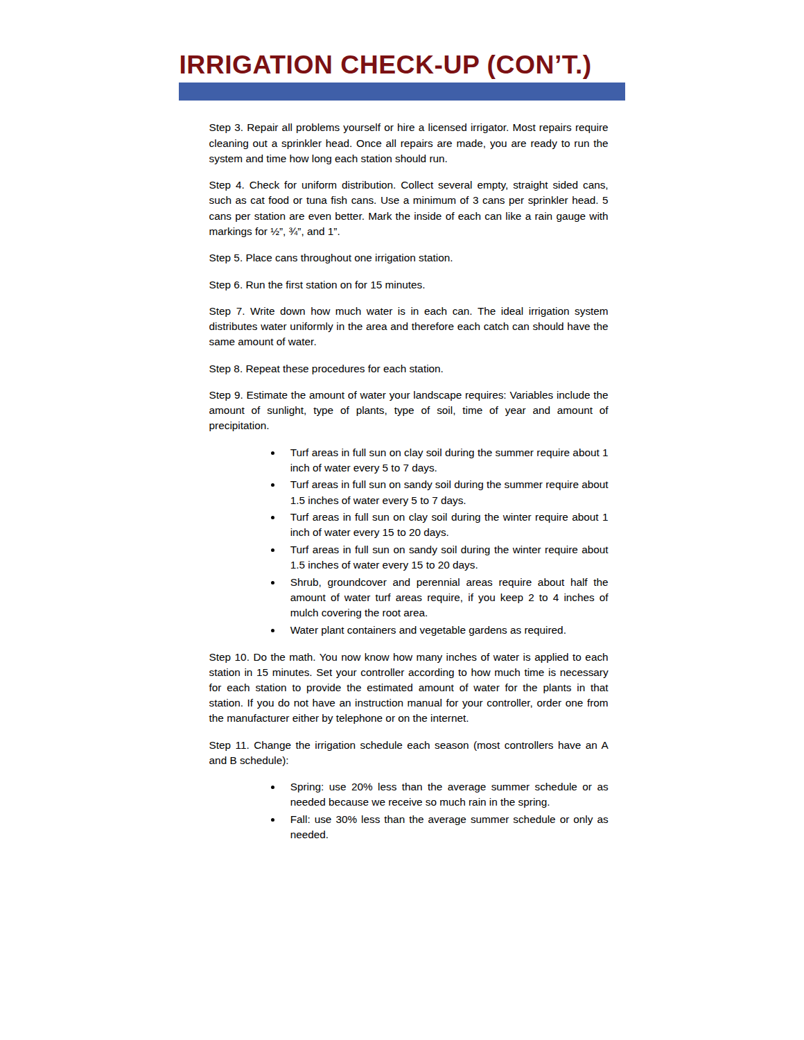IRRIGATION CHECK-UP (CON’T.)
Step 3. Repair all problems yourself or hire a licensed irrigator. Most repairs require cleaning out a sprinkler head. Once all repairs are made, you are ready to run the system and time how long each station should run.
Step 4. Check for uniform distribution. Collect several empty, straight sided cans, such as cat food or tuna fish cans. Use a minimum of 3 cans per sprinkler head. 5 cans per station are even better. Mark the inside of each can like a rain gauge with markings for ½”, ¾”, and 1”.
Step 5. Place cans throughout one irrigation station.
Step 6. Run the first station on for 15 minutes.
Step 7. Write down how much water is in each can. The ideal irrigation system distributes water uniformly in the area and therefore each catch can should have the same amount of water.
Step 8. Repeat these procedures for each station.
Step 9. Estimate the amount of water your landscape requires: Variables include the amount of sunlight, type of plants, type of soil, time of year and amount of precipitation.
Turf areas in full sun on clay soil during the summer require about 1 inch of water every 5 to 7 days.
Turf areas in full sun on sandy soil during the summer require about 1.5 inches of water every 5 to 7 days.
Turf areas in full sun on clay soil during the winter require about 1 inch of water every 15 to 20 days.
Turf areas in full sun on sandy soil during the winter require about 1.5 inches of water every 15 to 20 days.
Shrub, groundcover and perennial areas require about half the amount of water turf areas require, if you keep 2 to 4 inches of mulch covering the root area.
Water plant containers and vegetable gardens as required.
Step 10. Do the math. You now know how many inches of water is applied to each station in 15 minutes. Set your controller according to how much time is necessary for each station to provide the estimated amount of water for the plants in that station. If you do not have an instruction manual for your controller, order one from the manufacturer either by telephone or on the internet.
Step 11. Change the irrigation schedule each season (most controllers have an A and B schedule):
Spring: use 20% less than the average summer schedule or as needed because we receive so much rain in the spring.
Fall: use 30% less than the average summer schedule or only as needed.